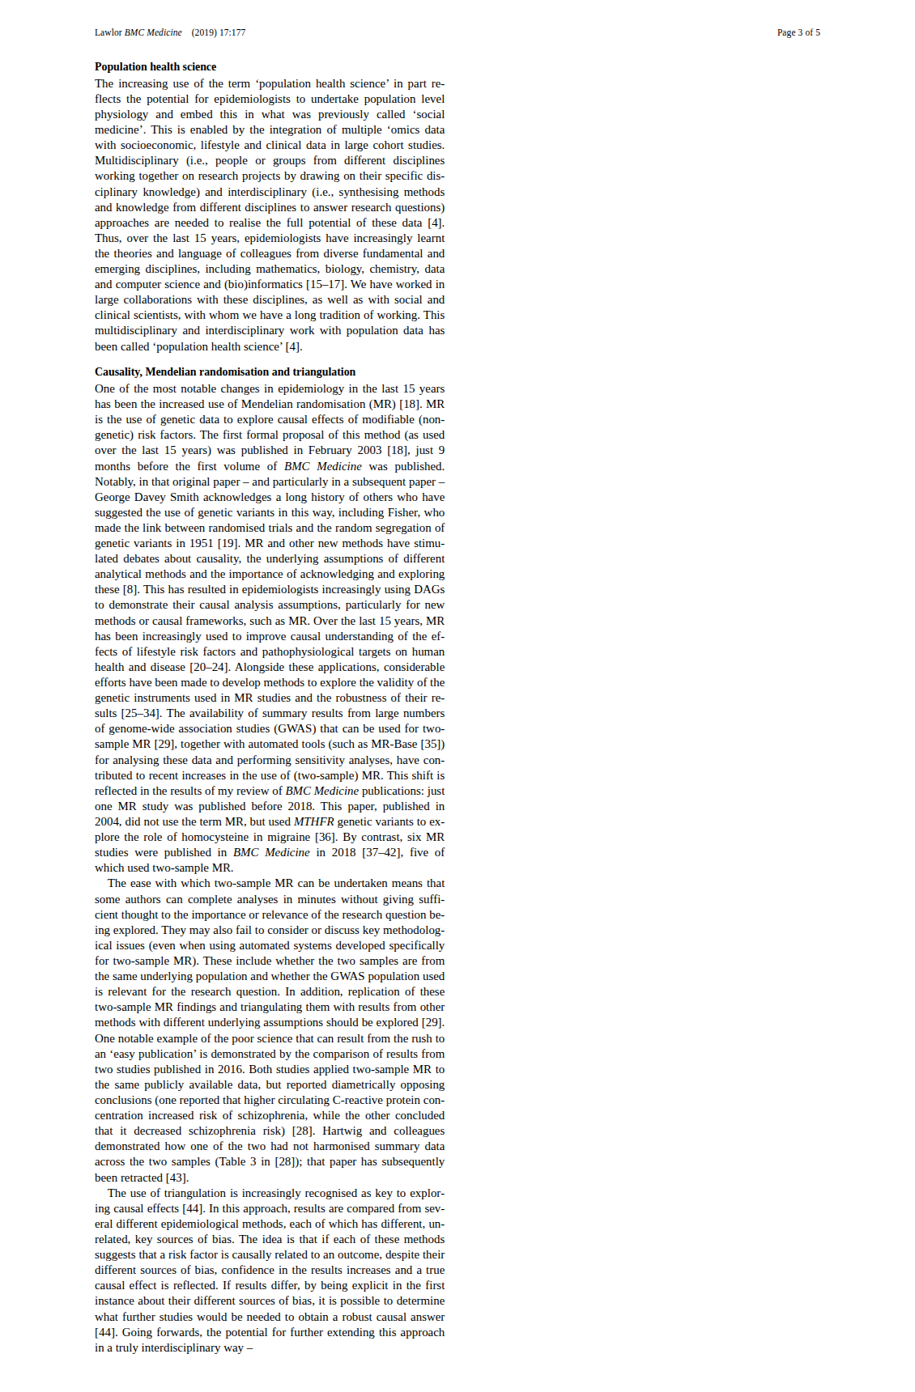Lawlor BMC Medicine (2019) 17:177 Page 3 of 5
Population health science
The increasing use of the term ‘population health science’ in part reflects the potential for epidemiologists to undertake population level physiology and embed this in what was previously called ‘social medicine’. This is enabled by the integration of multiple ‘omics data with socioeconomic, lifestyle and clinical data in large cohort studies. Multidisciplinary (i.e., people or groups from different disciplines working together on research projects by drawing on their specific disciplinary knowledge) and interdisciplinary (i.e., synthesising methods and knowledge from different disciplines to answer research questions) approaches are needed to realise the full potential of these data [4]. Thus, over the last 15 years, epidemiologists have increasingly learnt the theories and language of colleagues from diverse fundamental and emerging disciplines, including mathematics, biology, chemistry, data and computer science and (bio)informatics [15–17]. We have worked in large collaborations with these disciplines, as well as with social and clinical scientists, with whom we have a long tradition of working. This multidisciplinary and interdisciplinary work with population data has been called ‘population health science’ [4].
Causality, Mendelian randomisation and triangulation
One of the most notable changes in epidemiology in the last 15 years has been the increased use of Mendelian randomisation (MR) [18]. MR is the use of genetic data to explore causal effects of modifiable (non-genetic) risk factors. The first formal proposal of this method (as used over the last 15 years) was published in February 2003 [18], just 9 months before the first volume of BMC Medicine was published. Notably, in that original paper – and particularly in a subsequent paper – George Davey Smith acknowledges a long history of others who have suggested the use of genetic variants in this way, including Fisher, who made the link between randomised trials and the random segregation of genetic variants in 1951 [19]. MR and other new methods have stimulated debates about causality, the underlying assumptions of different analytical methods and the importance of acknowledging and exploring these [8]. This has resulted in epidemiologists increasingly using DAGs to demonstrate their causal analysis assumptions, particularly for new methods or causal frameworks, such as MR. Over the last 15 years, MR has been increasingly used to improve causal understanding of the effects of lifestyle risk factors and pathophysiological targets on human health and disease [20–24]. Alongside these applications, considerable efforts have been made to develop methods to explore the validity of the genetic instruments used in MR studies and the robustness of their results [25–34]. The availability of summary results from large numbers of genome-wide association studies (GWAS) that can be used for two-sample MR [29], together with automated tools (such as MR-Base [35]) for analysing these data and performing sensitivity analyses, have contributed to recent increases in the use of (two-sample) MR. This shift is reflected in the results of my review of BMC Medicine publications: just one MR study was published before 2018. This paper, published in 2004, did not use the term MR, but used MTHFR genetic variants to explore the role of homocysteine in migraine [36]. By contrast, six MR studies were published in BMC Medicine in 2018 [37–42], five of which used two-sample MR.
The ease with which two-sample MR can be undertaken means that some authors can complete analyses in minutes without giving sufficient thought to the importance or relevance of the research question being explored. They may also fail to consider or discuss key methodological issues (even when using automated systems developed specifically for two-sample MR). These include whether the two samples are from the same underlying population and whether the GWAS population used is relevant for the research question. In addition, replication of these two-sample MR findings and triangulating them with results from other methods with different underlying assumptions should be explored [29]. One notable example of the poor science that can result from the rush to an ‘easy publication’ is demonstrated by the comparison of results from two studies published in 2016. Both studies applied two-sample MR to the same publicly available data, but reported diametrically opposing conclusions (one reported that higher circulating C-reactive protein concentration increased risk of schizophrenia, while the other concluded that it decreased schizophrenia risk) [28]. Hartwig and colleagues demonstrated how one of the two had not harmonised summary data across the two samples (Table 3 in [28]); that paper has subsequently been retracted [43].
The use of triangulation is increasingly recognised as key to exploring causal effects [44]. In this approach, results are compared from several different epidemiological methods, each of which has different, unrelated, key sources of bias. The idea is that if each of these methods suggests that a risk factor is causally related to an outcome, despite their different sources of bias, confidence in the results increases and a true causal effect is reflected. If results differ, by being explicit in the first instance about their different sources of bias, it is possible to determine what further studies would be needed to obtain a robust causal answer [44]. Going forwards, the potential for further extending this approach in a truly interdisciplinary way –